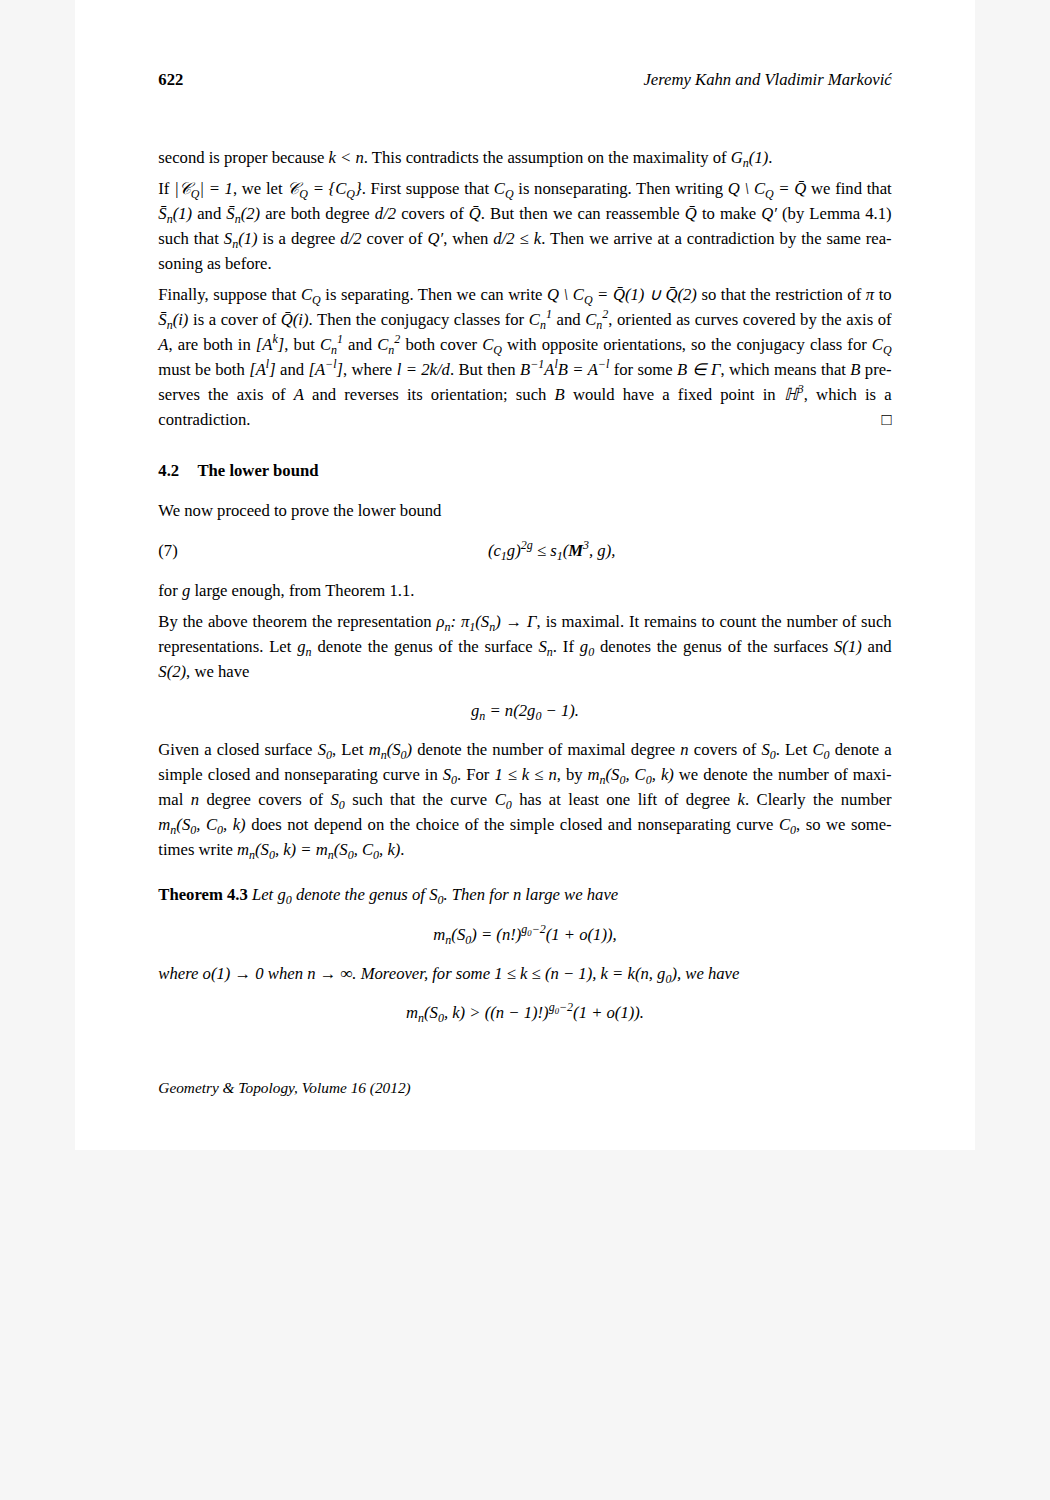622 Jeremy Kahn and Vladimir Marković
second is proper because k < n. This contradicts the assumption on the maximality of Gn(1).
If |𝒞Q| = 1, we let 𝒞Q = {CQ}. First suppose that CQ is nonseparating. Then writing Q \ CQ = Q̄ we find that S̄n(1) and S̄n(2) are both degree d/2 covers of Q̄. But then we can reassemble Q̄ to make Q′ (by Lemma 4.1) such that Sn(1) is a degree d/2 cover of Q′, when d/2 ≤ k. Then we arrive at a contradiction by the same reasoning as before.
Finally, suppose that CQ is separating. Then we can write Q \ CQ = Q̄(1) ∪ Q̄(2) so that the restriction of π to S̄n(i) is a cover of Q̄(i). Then the conjugacy classes for Cn1 and Cn2, oriented as curves covered by the axis of A, are both in [Ak], but Cn1 and Cn2 both cover CQ with opposite orientations, so the conjugacy class for CQ must be both [Al] and [A−l], where l = 2k/d. But then B−1AlB = A−l for some B ∈ Γ, which means that B preserves the axis of A and reverses its orientation; such B would have a fixed point in ℍ3, which is a contradiction. □
4.2 The lower bound
We now proceed to prove the lower bound
(7) (c1g)2g ≤ s1(M3, g),
for g large enough, from Theorem 1.1.
By the above theorem the representation ρn: π1(Sn) → Γ, is maximal. It remains to count the number of such representations. Let gn denote the genus of the surface Sn. If g0 denotes the genus of the surfaces S(1) and S(2), we have
gn = n(2g0 − 1).
Given a closed surface S0, Let mn(S0) denote the number of maximal degree n covers of S0. Let C0 denote a simple closed and nonseparating curve in S0. For 1 ≤ k ≤ n, by mn(S0, C0, k) we denote the number of maximal n degree covers of S0 such that the curve C0 has at least one lift of degree k. Clearly the number mn(S0, C0, k) does not depend on the choice of the simple closed and nonseparating curve C0, so we sometimes write mn(S0, k) = mn(S0, C0, k).
Theorem 4.3 Let g0 denote the genus of S0. Then for n large we have
mn(S0) = (n!)g0−2(1 + o(1)),
where o(1) → 0 when n → ∞. Moreover, for some 1 ≤ k ≤ (n − 1), k = k(n, g0), we have
mn(S0, k) > ((n − 1)!)g0−2(1 + o(1)).
Geometry & Topology, Volume 16 (2012)